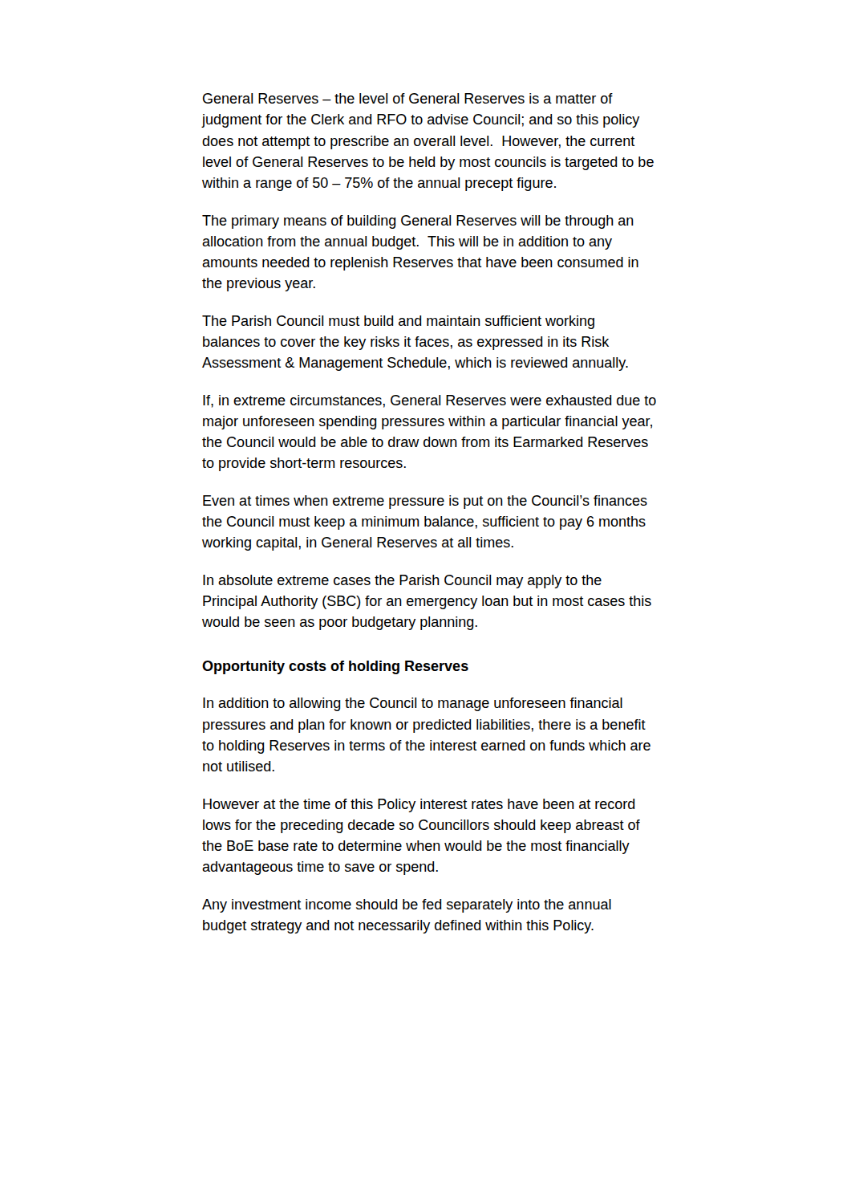General Reserves – the level of General Reserves is a matter of judgment for the Clerk and RFO to advise Council; and so this policy does not attempt to prescribe an overall level. However, the current level of General Reserves to be held by most councils is targeted to be within a range of 50 – 75% of the annual precept figure.
The primary means of building General Reserves will be through an allocation from the annual budget. This will be in addition to any amounts needed to replenish Reserves that have been consumed in the previous year.
The Parish Council must build and maintain sufficient working balances to cover the key risks it faces, as expressed in its Risk Assessment & Management Schedule, which is reviewed annually.
If, in extreme circumstances, General Reserves were exhausted due to major unforeseen spending pressures within a particular financial year, the Council would be able to draw down from its Earmarked Reserves to provide short-term resources.
Even at times when extreme pressure is put on the Council’s finances the Council must keep a minimum balance, sufficient to pay 6 months working capital, in General Reserves at all times.
In absolute extreme cases the Parish Council may apply to the Principal Authority (SBC) for an emergency loan but in most cases this would be seen as poor budgetary planning.
Opportunity costs of holding Reserves
In addition to allowing the Council to manage unforeseen financial pressures and plan for known or predicted liabilities, there is a benefit to holding Reserves in terms of the interest earned on funds which are not utilised.
However at the time of this Policy interest rates have been at record lows for the preceding decade so Councillors should keep abreast of the BoE base rate to determine when would be the most financially advantageous time to save or spend.
Any investment income should be fed separately into the annual budget strategy and not necessarily defined within this Policy.